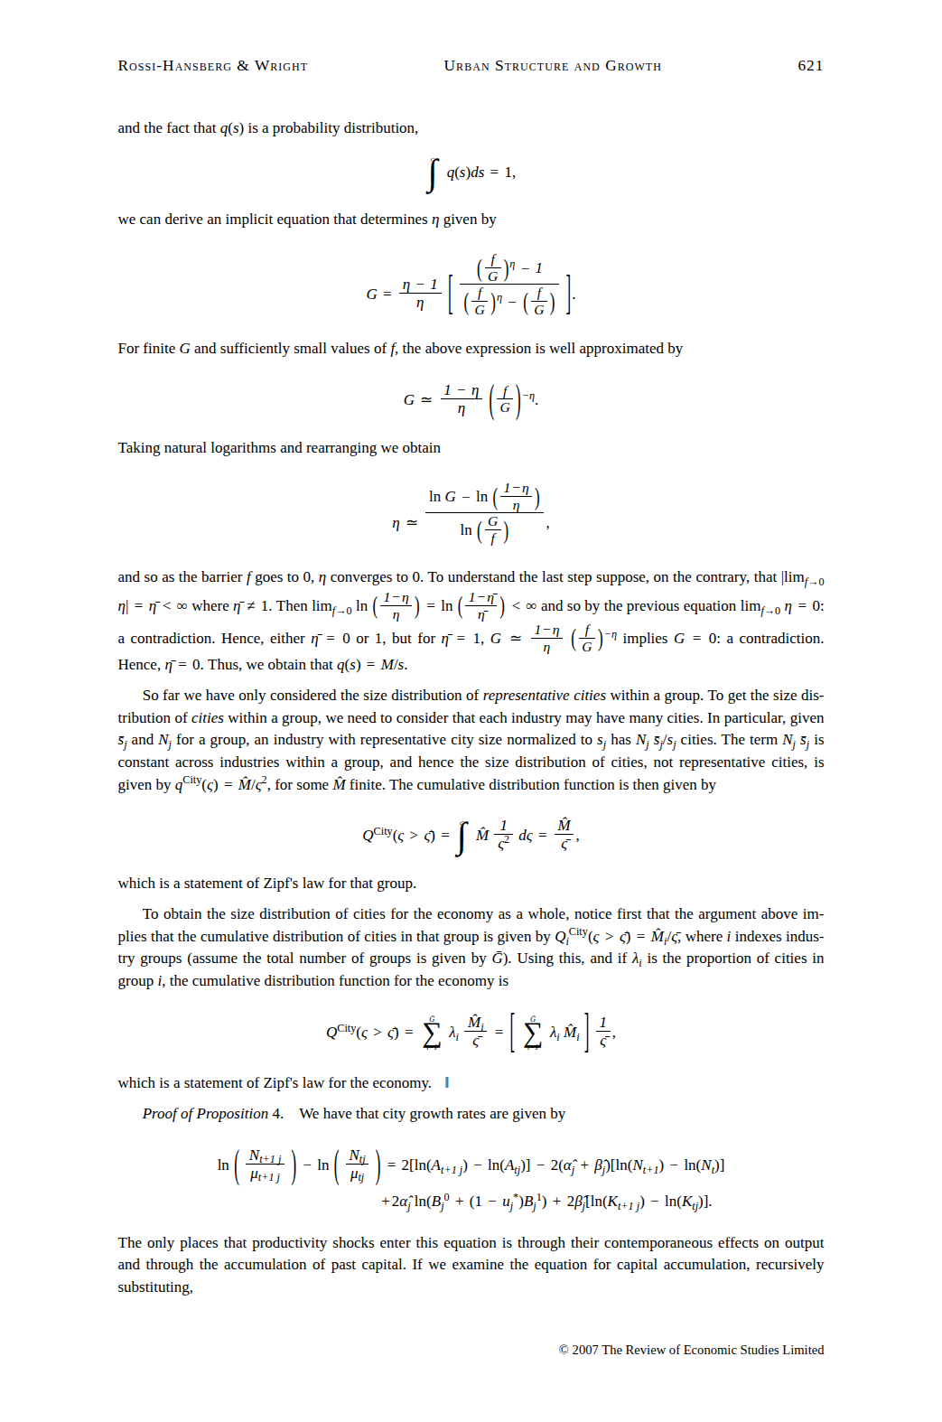Rossi-Hansberg & Wright Urban Structure and Growth 621
and the fact that q(s) is a probability distribution,
G ∫ f q(s)ds = 1,
we can derive an implicit equation that determines η given by
G = η − 1 η [ (fG)η − 1 (fG)η − (fG) ].
For finite G and sufficiently small values of f, the above expression is well approximated by
G ≃ 1 − η η (fG)−η.
Taking natural logarithms and rearranging we obtain
η ≃ ln G − ln (1−η η) ln (Gf) ,
and so as the barrier f goes to 0, η converges to 0. To understand the last step suppose, on the contrary, that |limf→0 η| = η̄ < ∞ where η̄ ≠ 1. Then limf→0 ln (1−η η) = ln (1−η̄η̄) < ∞ and so by the previous equation limf→0 η = 0: a contradiction. Hence, either η̄ = 0 or 1, but for η̄ = 1, G ≃ 1−η η (fG)−η implies G = 0: a contradiction. Hence, η̄ = 0. Thus, we obtain that q(s) = M/s.
So far we have only considered the size distribution of representative cities within a group. To get the size distribution of cities within a group, we need to consider that each industry may have many cities. In particular, given s̄j and Nj for a group, an industry with representative city size normalized to sj has Nj s̄j/sj cities. The term Nj s̄j is constant across industries within a group, and hence the size distribution of cities, not representative cities, is given by qCity(ς) = M̂/ς2, for some M̂ finite. The cumulative distribution function is then given by
QCity(ς > ς̄) = ς̄ ∫ 0 M̂ 1 ς2 dς = M̂ς̄,
which is a statement of Zipf's law for that group.
To obtain the size distribution of cities for the economy as a whole, notice first that the argument above implies that the cumulative distribution of cities in that group is given by QiCity(ς > ς̄) = M̂i/ς̄, where i indexes industry groups (assume the total number of groups is given by Ḡ). Using this, and if λi is the proportion of cities in group i, the cumulative distribution function for the economy is
QCity(ς > ς̄) = Ḡ ∑ i=1 λi M̂i ς̄ = [ Ḡ ∑ i=1 λi M̂i ] 1 ς̄,
which is a statement of Zipf's law for the economy. ‖
Proof of Proposition 4. We have that city growth rates are given by
ln ( Nt+1 j μt+1 j ) − ln ( Ntj μtj ) = 2[ln(At+1 j) − ln(Atj)] − 2(α̂j + β̂j)[ln(Nt+1) − ln(Nt)]
+2α̂j ln(Bj0 + (1 − uj*)Bj1) + 2β̂j[ln(Kt+1 j) − ln(Ktj)].
The only places that productivity shocks enter this equation is through their contemporaneous effects on output and through the accumulation of past capital. If we examine the equation for capital accumulation, recursively substituting,
© 2007 The Review of Economic Studies Limited